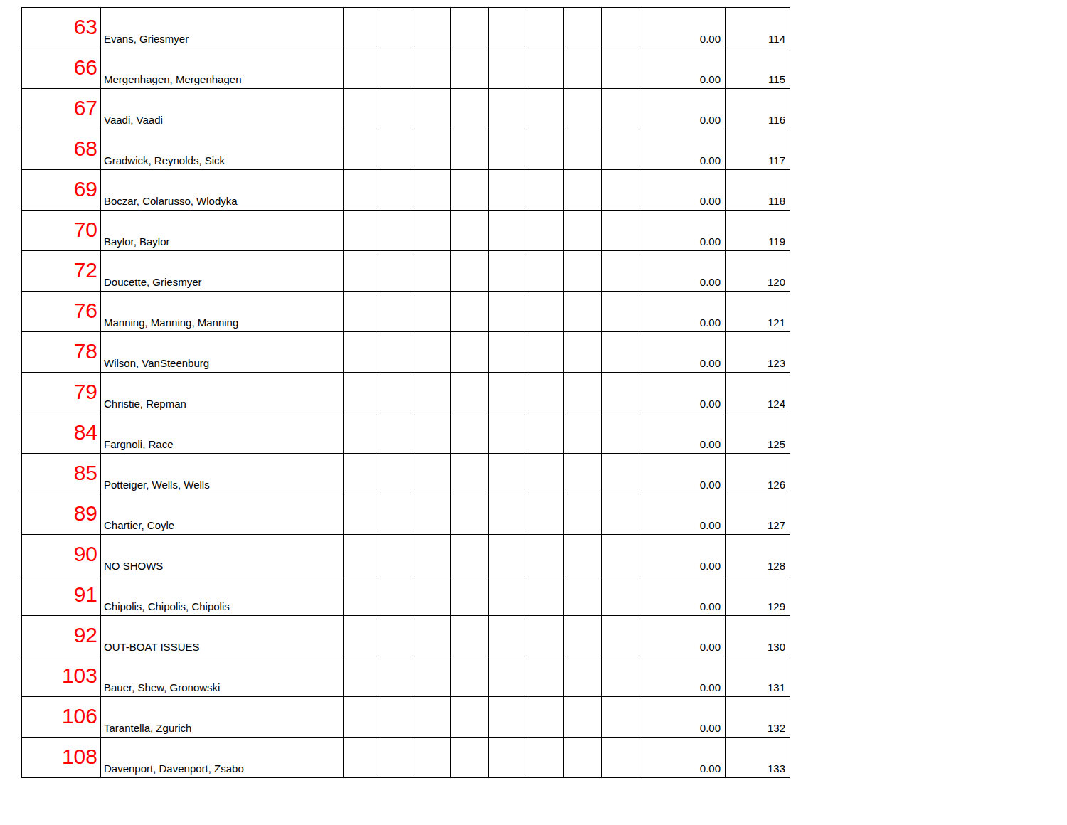| 63 | Evans, Griesmyer | | | | | | | | | 0.00 | 114 |
| 66 | Mergenhagen, Mergenhagen | | | | | | | | | 0.00 | 115 |
| 67 | Vaadi, Vaadi | | | | | | | | | 0.00 | 116 |
| 68 | Gradwick, Reynolds, Sick | | | | | | | | | 0.00 | 117 |
| 69 | Boczar, Colarusso, Wlodyka | | | | | | | | | 0.00 | 118 |
| 70 | Baylor, Baylor | | | | | | | | | 0.00 | 119 |
| 72 | Doucette, Griesmyer | | | | | | | | | 0.00 | 120 |
| 76 | Manning, Manning, Manning | | | | | | | | | 0.00 | 121 |
| 78 | Wilson, VanSteenburg | | | | | | | | | 0.00 | 123 |
| 79 | Christie, Repman | | | | | | | | | 0.00 | 124 |
| 84 | Fargnoli, Race | | | | | | | | | 0.00 | 125 |
| 85 | Potteiger, Wells, Wells | | | | | | | | | 0.00 | 126 |
| 89 | Chartier, Coyle | | | | | | | | | 0.00 | 127 |
| 90 | NO SHOWS | | | | | | | | | 0.00 | 128 |
| 91 | Chipolis, Chipolis, Chipolis | | | | | | | | | 0.00 | 129 |
| 92 | OUT-BOAT ISSUES | | | | | | | | | 0.00 | 130 |
| 103 | Bauer, Shew, Gronowski | | | | | | | | | 0.00 | 131 |
| 106 | Tarantella, Zgurich | | | | | | | | | 0.00 | 132 |
| 108 | Davenport, Davenport, Zsabo | | | | | | | | | 0.00 | 133 |